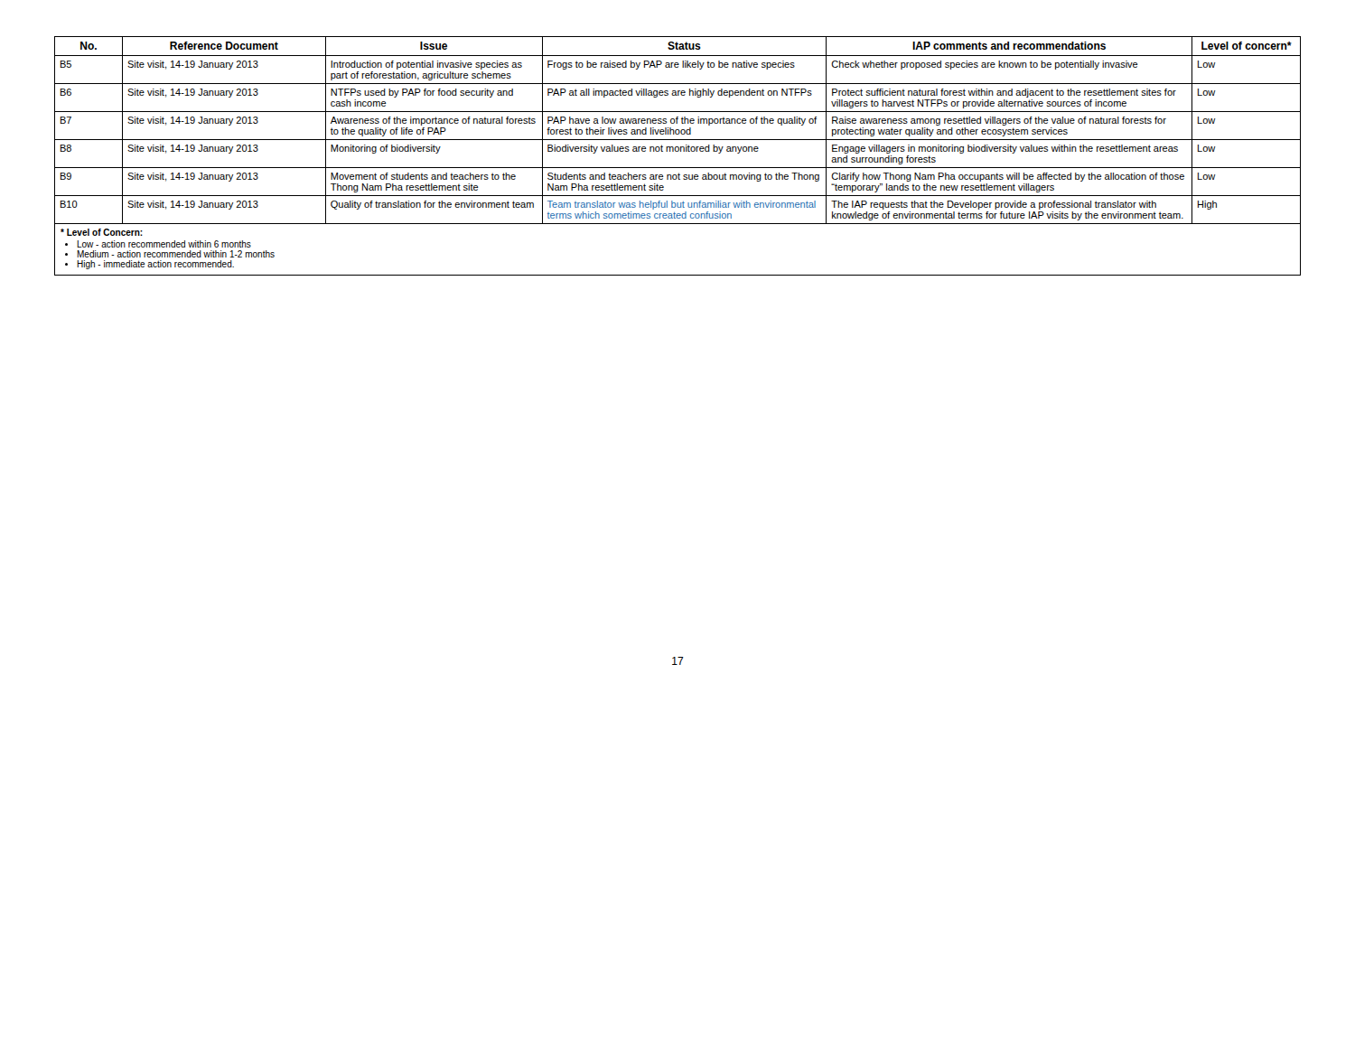| No. | Reference Document | Issue | Status | IAP comments and recommendations | Level of concern* |
| --- | --- | --- | --- | --- | --- |
| B5 | Site visit, 14-19 January 2013 | Introduction of potential invasive species as part of reforestation, agriculture schemes | Frogs to be raised by PAP are likely to be native species | Check whether proposed species are known to be potentially invasive | Low |
| B6 | Site visit, 14-19 January 2013 | NTFPs used by PAP for food security and cash income | PAP at all impacted villages are highly dependent on NTFPs | Protect sufficient natural forest within and adjacent to the resettlement sites for villagers to harvest NTFPs or provide alternative sources of income | Low |
| B7 | Site visit, 14-19 January 2013 | Awareness of the importance of natural forests to the quality of life of PAP | PAP have a low awareness of the importance of the quality of forest to their lives and livelihood | Raise awareness among resettled villagers of the value of natural forests for protecting water quality and other ecosystem services | Low |
| B8 | Site visit, 14-19 January 2013 | Monitoring of biodiversity | Biodiversity values are not monitored by anyone | Engage villagers in monitoring biodiversity values within the resettlement areas and surrounding forests | Low |
| B9 | Site visit, 14-19 January 2013 | Movement of students and teachers to the Thong Nam Pha resettlement site | Students and teachers are not sue about moving to the Thong Nam Pha resettlement site | Clarify how Thong Nam Pha occupants will be affected by the allocation of those “temporary” lands to the new resettlement villagers | Low |
| B10 | Site visit, 14-19 January 2013 | Quality of translation for the environment team | Team translator was helpful but unfamiliar with environmental terms which sometimes created confusion | The IAP requests that the Developer provide a professional translator with knowledge of environmental terms for future IAP visits by the environment team. | High |
| * Level of Concern: Low - action recommended within 6 months Medium - action recommended within 1-2 months High - immediate action recommended. |
17